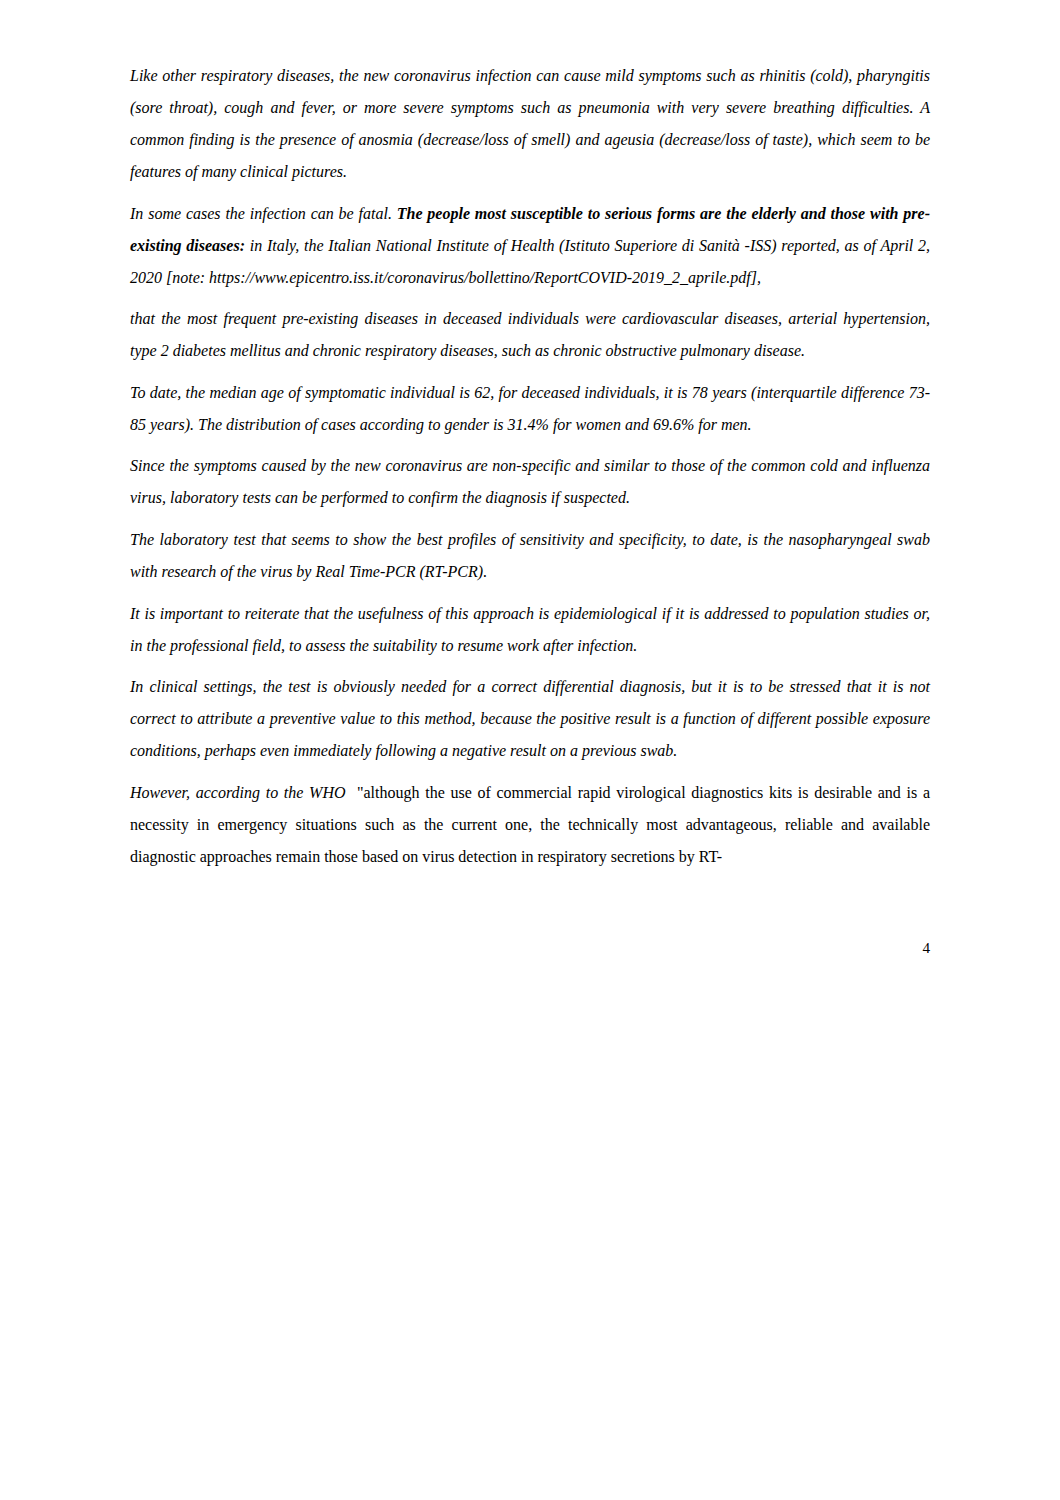Like other respiratory diseases, the new coronavirus infection can cause mild symptoms such as rhinitis (cold), pharyngitis (sore throat), cough and fever, or more severe symptoms such as pneumonia with very severe breathing difficulties. A common finding is the presence of anosmia (decrease/loss of smell) and ageusia (decrease/loss of taste), which seem to be features of many clinical pictures.
In some cases the infection can be fatal. The people most susceptible to serious forms are the elderly and those with pre-existing diseases: in Italy, the Italian National Institute of Health (Istituto Superiore di Sanità -ISS) reported, as of April 2, 2020 [note: https://www.epicentro.iss.it/coronavirus/bollettino/ReportCOVID-2019_2_aprile.pdf],
that the most frequent pre-existing diseases in deceased individuals were cardiovascular diseases, arterial hypertension, type 2 diabetes mellitus and chronic respiratory diseases, such as chronic obstructive pulmonary disease.
To date, the median age of symptomatic individual is 62, for deceased individuals, it is 78 years (interquartile difference 73-85 years). The distribution of cases according to gender is 31.4% for women and 69.6% for men.
Since the symptoms caused by the new coronavirus are non-specific and similar to those of the common cold and influenza virus, laboratory tests can be performed to confirm the diagnosis if suspected.
The laboratory test that seems to show the best profiles of sensitivity and specificity, to date, is the nasopharyngeal swab with research of the virus by Real Time-PCR (RT-PCR).
It is important to reiterate that the usefulness of this approach is epidemiological if it is addressed to population studies or, in the professional field, to assess the suitability to resume work after infection.
In clinical settings, the test is obviously needed for a correct differential diagnosis, but it is to be stressed that it is not correct to attribute a preventive value to this method, because the positive result is a function of different possible exposure conditions, perhaps even immediately following a negative result on a previous swab.
However, according to the WHO "although the use of commercial rapid virological diagnostics kits is desirable and is a necessity in emergency situations such as the current one, the technically most advantageous, reliable and available diagnostic approaches remain those based on virus detection in respiratory secretions by RT-
4